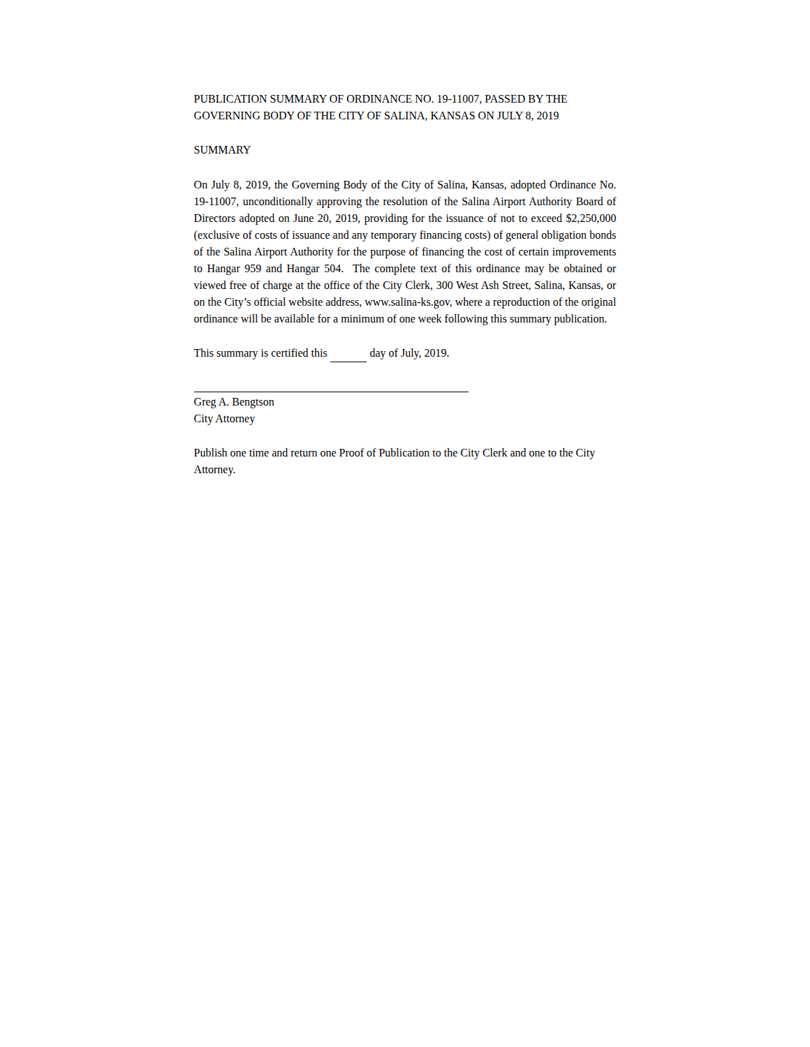PUBLICATION SUMMARY OF ORDINANCE NO. 19-11007, PASSED BY THE GOVERNING BODY OF THE CITY OF SALINA, KANSAS ON JULY 8, 2019
SUMMARY
On July 8, 2019, the Governing Body of the City of Salina, Kansas, adopted Ordinance No. 19-11007, unconditionally approving the resolution of the Salina Airport Authority Board of Directors adopted on June 20, 2019, providing for the issuance of not to exceed $2,250,000 (exclusive of costs of issuance and any temporary financing costs) of general obligation bonds of the Salina Airport Authority for the purpose of financing the cost of certain improvements to Hangar 959 and Hangar 504. The complete text of this ordinance may be obtained or viewed free of charge at the office of the City Clerk, 300 West Ash Street, Salina, Kansas, or on the City’s official website address, www.salina-ks.gov, where a reproduction of the original ordinance will be available for a minimum of one week following this summary publication.
This summary is certified this day of July, 2019.
Greg A. Bengtson
City Attorney
Publish one time and return one Proof of Publication to the City Clerk and one to the City Attorney.